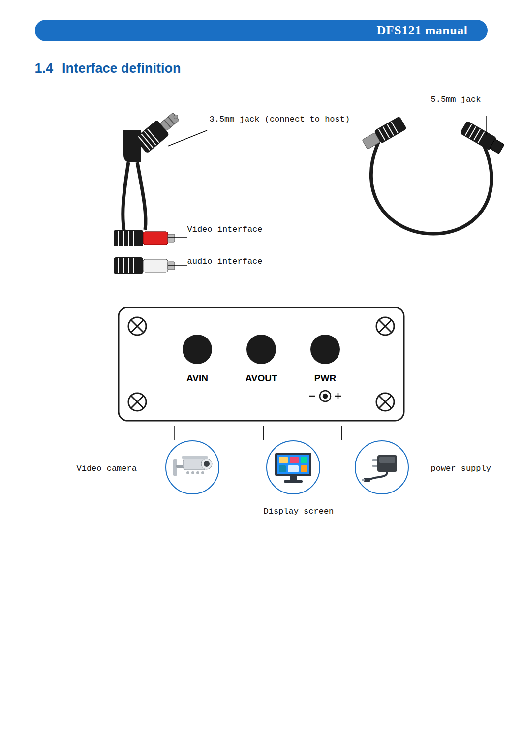DFS121 manual
1.4 Interface definition
3.5mm jack (connect to host) Video interface audio interface 5.5mm jack
AVIN AVOUT PWR
Video camera power supply Display screen